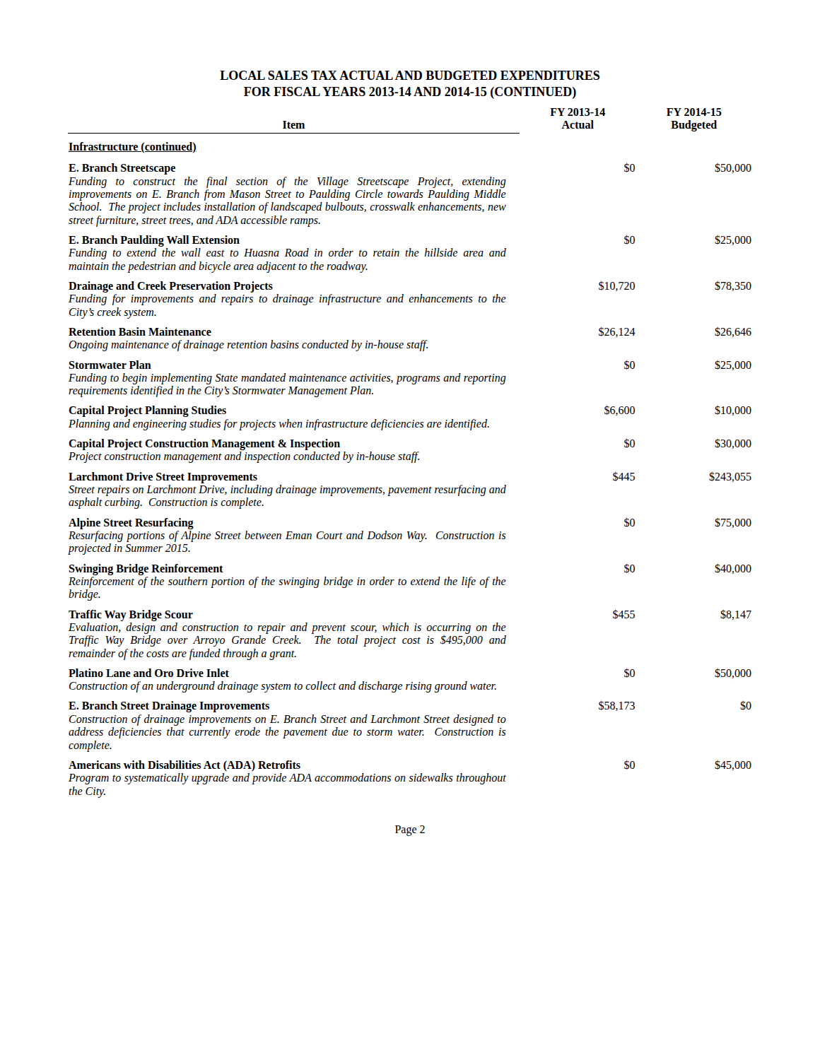LOCAL SALES TAX ACTUAL AND BUDGETED EXPENDITURES
FOR FISCAL YEARS 2013-14 AND 2014-15 (CONTINUED)
| Item | FY 2013-14 Actual | FY 2014-15 Budgeted |
| --- | --- | --- |
| Infrastructure (continued) |
| E. Branch Streetscape Funding to construct the final section of the Village Streetscape Project, extending improvements on E. Branch from Mason Street to Paulding Circle towards Paulding Middle School. The project includes installation of landscaped bulbouts, crosswalk enhancements, new street furniture, street trees, and ADA accessible ramps. | $0 | $50,000 |
| E. Branch Paulding Wall Extension Funding to extend the wall east to Huasna Road in order to retain the hillside area and maintain the pedestrian and bicycle area adjacent to the roadway. | $0 | $25,000 |
| Drainage and Creek Preservation Projects Funding for improvements and repairs to drainage infrastructure and enhancements to the City’s creek system. | $10,720 | $78,350 |
| Retention Basin Maintenance Ongoing maintenance of drainage retention basins conducted by in-house staff. | $26,124 | $26,646 |
| Stormwater Plan Funding to begin implementing State mandated maintenance activities, programs and reporting requirements identified in the City’s Stormwater Management Plan. | $0 | $25,000 |
| Capital Project Planning Studies Planning and engineering studies for projects when infrastructure deficiencies are identified. | $6,600 | $10,000 |
| Capital Project Construction Management & Inspection Project construction management and inspection conducted by in-house staff. | $0 | $30,000 |
| Larchmont Drive Street Improvements Street repairs on Larchmont Drive, including drainage improvements, pavement resurfacing and asphalt curbing. Construction is complete. | $445 | $243,055 |
| Alpine Street Resurfacing Resurfacing portions of Alpine Street between Eman Court and Dodson Way. Construction is projected in Summer 2015. | $0 | $75,000 |
| Swinging Bridge Reinforcement Reinforcement of the southern portion of the swinging bridge in order to extend the life of the bridge. | $0 | $40,000 |
| Traffic Way Bridge Scour Evaluation, design and construction to repair and prevent scour, which is occurring on the Traffic Way Bridge over Arroyo Grande Creek. The total project cost is $495,000 and remainder of the costs are funded through a grant. | $455 | $8,147 |
| Platino Lane and Oro Drive Inlet Construction of an underground drainage system to collect and discharge rising ground water. | $0 | $50,000 |
| E. Branch Street Drainage Improvements Construction of drainage improvements on E. Branch Street and Larchmont Street designed to address deficiencies that currently erode the pavement due to storm water. Construction is complete. | $58,173 | $0 |
| Americans with Disabilities Act (ADA) Retrofits Program to systematically upgrade and provide ADA accommodations on sidewalks throughout the City. | $0 | $45,000 |
Page 2